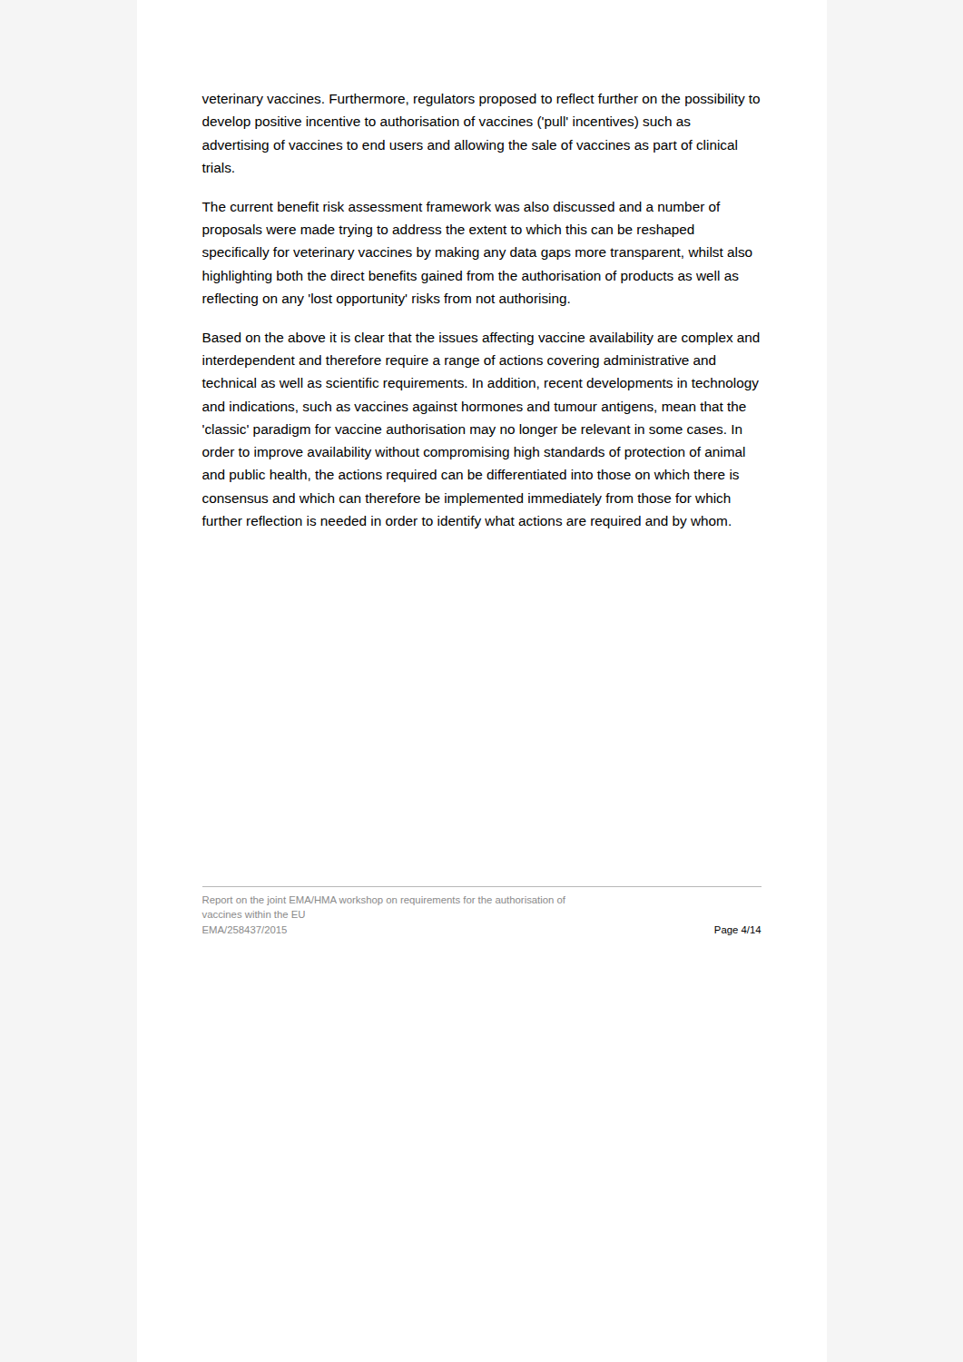veterinary vaccines. Furthermore, regulators proposed to reflect further on the possibility to develop positive incentive to authorisation of vaccines ('pull' incentives) such as advertising of vaccines to end users and allowing the sale of vaccines as part of clinical trials.
The current benefit risk assessment framework was also discussed and a number of proposals were made trying to address the extent to which this can be reshaped specifically for veterinary vaccines by making any data gaps more transparent, whilst also highlighting both the direct benefits gained from the authorisation of products as well as reflecting on any 'lost opportunity' risks from not authorising.
Based on the above it is clear that the issues affecting vaccine availability are complex and interdependent and therefore require a range of actions covering administrative and technical as well as scientific requirements. In addition, recent developments in technology and indications, such as vaccines against hormones and tumour antigens, mean that the 'classic' paradigm for vaccine authorisation may no longer be relevant in some cases. In order to improve availability without compromising high standards of protection of animal and public health, the actions required can be differentiated into those on which there is consensus and which can therefore be implemented immediately from those for which further reflection is needed in order to identify what actions are required and by whom.
Report on the joint EMA/HMA workshop on requirements for the authorisation of vaccines within the EU EMA/258437/2015Page 4/14